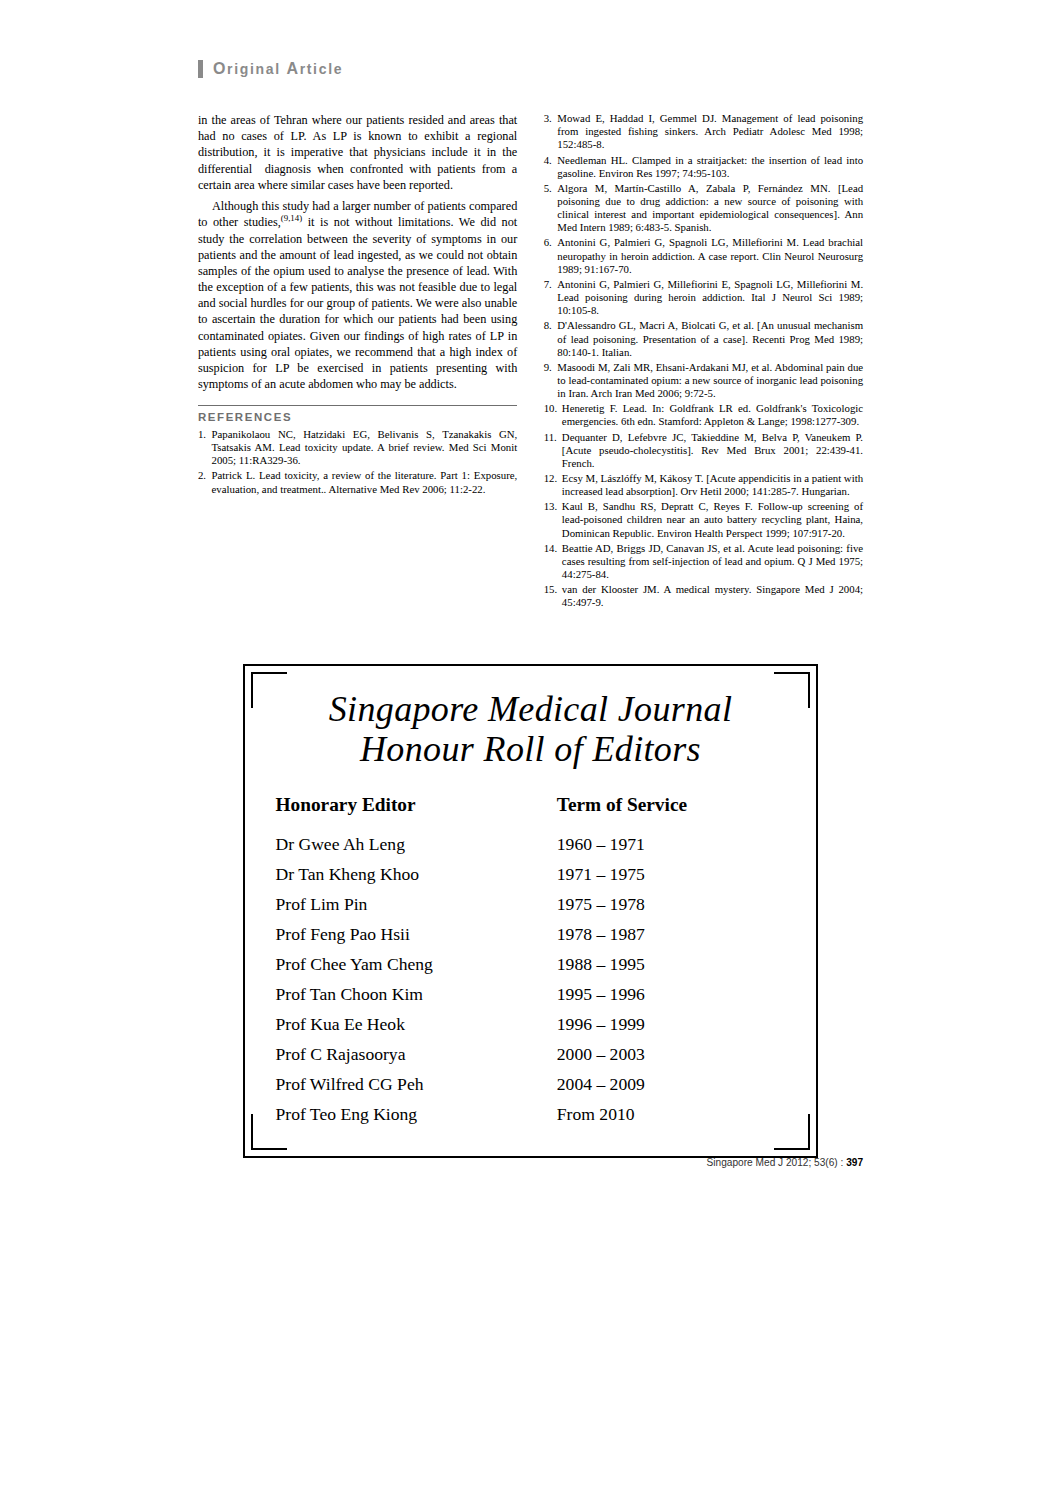Original Article
in the areas of Tehran where our patients resided and areas that had no cases of LP. As LP is known to exhibit a regional distribution, it is imperative that physicians include it in the differential diagnosis when confronted with patients from a certain area where similar cases have been reported.
Although this study had a larger number of patients compared to other studies,(9,14) it is not without limitations. We did not study the correlation between the severity of symptoms in our patients and the amount of lead ingested, as we could not obtain samples of the opium used to analyse the presence of lead. With the exception of a few patients, this was not feasible due to legal and social hurdles for our group of patients. We were also unable to ascertain the duration for which our patients had been using contaminated opiates. Given our findings of high rates of LP in patients using oral opiates, we recommend that a high index of suspicion for LP be exercised in patients presenting with symptoms of an acute abdomen who may be addicts.
REFERENCES
1. Papanikolaou NC, Hatzidaki EG, Belivanis S, Tzanakakis GN, Tsatsakis AM. Lead toxicity update. A brief review. Med Sci Monit 2005; 11:RA329-36.
2. Patrick L. Lead toxicity, a review of the literature. Part 1: Exposure, evaluation, and treatment.. Alternative Med Rev 2006; 11:2-22.
3. Mowad E, Haddad I, Gemmel DJ. Management of lead poisoning from ingested fishing sinkers. Arch Pediatr Adolesc Med 1998; 152:485-8.
4. Needleman HL. Clamped in a straitjacket: the insertion of lead into gasoline. Environ Res 1997; 74:95-103.
5. Algora M, Martín-Castillo A, Zabala P, Fernández MN. [Lead poisoning due to drug addiction: a new source of poisoning with clinical interest and important epidemiological consequences]. Ann Med Intern 1989; 6:483-5. Spanish.
6. Antonini G, Palmieri G, Spagnoli LG, Millefiorini M. Lead brachial neuropathy in heroin addiction. A case report. Clin Neurol Neurosurg 1989; 91:167-70.
7. Antonini G, Palmieri G, Millefiorini E, Spagnoli LG, Millefiorini M. Lead poisoning during heroin addiction. Ital J Neurol Sci 1989; 10:105-8.
8. D'Alessandro GL, Macri A, Biolcati G, et al. [An unusual mechanism of lead poisoning. Presentation of a case]. Recenti Prog Med 1989; 80:140-1. Italian.
9. Masoodi M, Zali MR, Ehsani-Ardakani MJ, et al. Abdominal pain due to lead-contaminated opium: a new source of inorganic lead poisoning in Iran. Arch Iran Med 2006; 9:72-5.
10. Heneretig F. Lead. In: Goldfrank LR ed. Goldfrank's Toxicologic emergencies. 6th edn. Stamford: Appleton & Lange; 1998:1277-309.
11. Dequanter D, Lefebvre JC, Takieddine M, Belva P, Vaneukem P. [Acute pseudo-cholecystitis]. Rev Med Brux 2001; 22:439-41. French.
12. Ecsy M, Lászlóffy M, Kákosy T. [Acute appendicitis in a patient with increased lead absorption]. Orv Hetil 2000; 141:285-7. Hungarian.
13. Kaul B, Sandhu RS, Depratt C, Reyes F. Follow-up screening of lead-poisoned children near an auto battery recycling plant, Haina, Dominican Republic. Environ Health Perspect 1999; 107:917-20.
14. Beattie AD, Briggs JD, Canavan JS, et al. Acute lead poisoning: five cases resulting from self-injection of lead and opium. Q J Med 1975; 44:275-84.
15. van der Klooster JM. A medical mystery. Singapore Med J 2004; 45:497-9.
Singapore Medical Journal
Honour Roll of Editors
| Honorary Editor | Term of Service |
| --- | --- |
| Dr Gwee Ah Leng | 1960 – 1971 |
| Dr Tan Kheng Khoo | 1971 – 1975 |
| Prof Lim Pin | 1975 – 1978 |
| Prof Feng Pao Hsii | 1978 – 1987 |
| Prof Chee Yam Cheng | 1988 – 1995 |
| Prof Tan Choon Kim | 1995 – 1996 |
| Prof Kua Ee Heok | 1996 – 1999 |
| Prof C Rajasoorya | 2000 – 2003 |
| Prof Wilfred CG Peh | 2004 – 2009 |
| Prof Teo Eng Kiong | From 2010 |
Singapore Med J 2012; 53(6) : 397